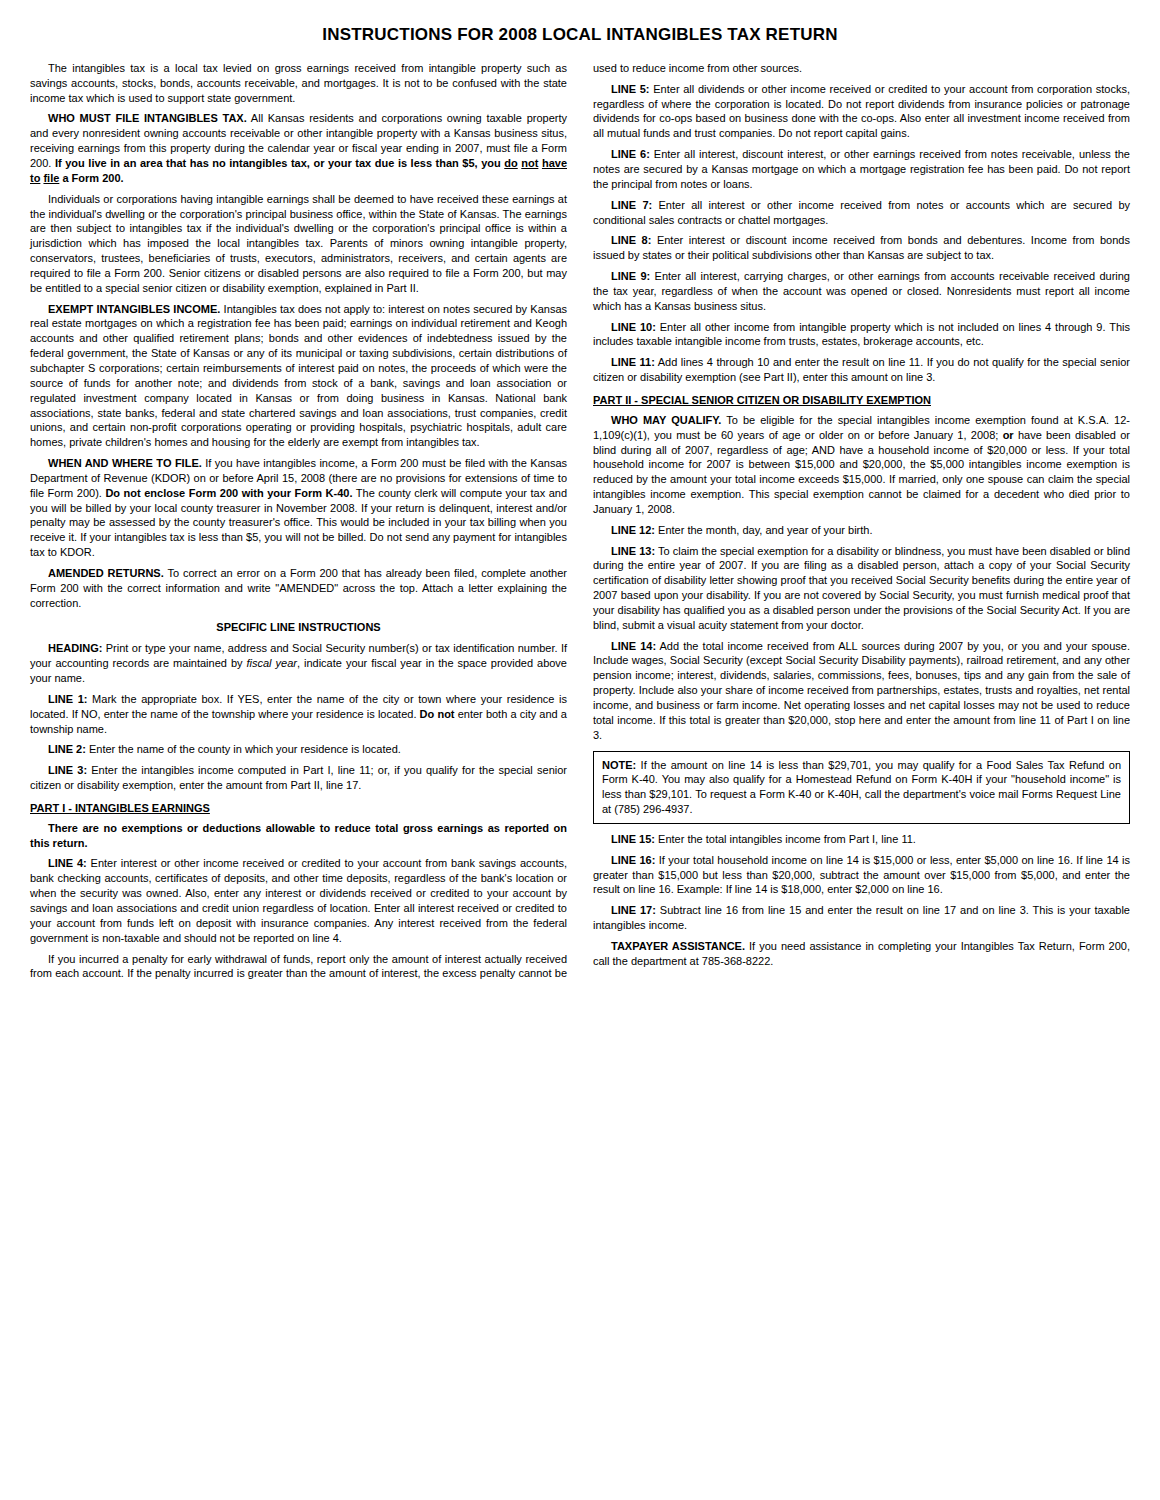INSTRUCTIONS FOR 2008 LOCAL INTANGIBLES TAX RETURN
The intangibles tax is a local tax levied on gross earnings received from intangible property such as savings accounts, stocks, bonds, accounts receivable, and mortgages. It is not to be confused with the state income tax which is used to support state government.
WHO MUST FILE INTANGIBLES TAX. All Kansas residents and corporations owning taxable property and every nonresident owning accounts receivable or other intangible property with a Kansas business situs, receiving earnings from this property during the calendar year or fiscal year ending in 2007, must file a Form 200. If you live in an area that has no intangibles tax, or your tax due is less than $5, you do not have to file a Form 200.
Individuals or corporations having intangible earnings shall be deemed to have received these earnings at the individual's dwelling or the corporation's principal business office, within the State of Kansas. The earnings are then subject to intangibles tax if the individual's dwelling or the corporation's principal office is within a jurisdiction which has imposed the local intangibles tax. Parents of minors owning intangible property, conservators, trustees, beneficiaries of trusts, executors, administrators, receivers, and certain agents are required to file a Form 200. Senior citizens or disabled persons are also required to file a Form 200, but may be entitled to a special senior citizen or disability exemption, explained in Part II.
EXEMPT INTANGIBLES INCOME. Intangibles tax does not apply to: interest on notes secured by Kansas real estate mortgages on which a registration fee has been paid; earnings on individual retirement and Keogh accounts and other qualified retirement plans; bonds and other evidences of indebtedness issued by the federal government, the State of Kansas or any of its municipal or taxing subdivisions, certain distributions of subchapter S corporations; certain reimbursements of interest paid on notes, the proceeds of which were the source of funds for another note; and dividends from stock of a bank, savings and loan association or regulated investment company located in Kansas or from doing business in Kansas. National bank associations, state banks, federal and state chartered savings and loan associations, trust companies, credit unions, and certain non-profit corporations operating or providing hospitals, psychiatric hospitals, adult care homes, private children's homes and housing for the elderly are exempt from intangibles tax.
WHEN AND WHERE TO FILE. If you have intangibles income, a Form 200 must be filed with the Kansas Department of Revenue (KDOR) on or before April 15, 2008 (there are no provisions for extensions of time to file Form 200). Do not enclose Form 200 with your Form K-40. The county clerk will compute your tax and you will be billed by your local county treasurer in November 2008. If your return is delinquent, interest and/or penalty may be assessed by the county treasurer's office. This would be included in your tax billing when you receive it. If your intangibles tax is less than $5, you will not be billed. Do not send any payment for intangibles tax to KDOR.
AMENDED RETURNS. To correct an error on a Form 200 that has already been filed, complete another Form 200 with the correct information and write "AMENDED" across the top. Attach a letter explaining the correction.
SPECIFIC LINE INSTRUCTIONS
HEADING: Print or type your name, address and Social Security number(s) or tax identification number. If your accounting records are maintained by fiscal year, indicate your fiscal year in the space provided above your name.
LINE 1: Mark the appropriate box. If YES, enter the name of the city or town where your residence is located. If NO, enter the name of the township where your residence is located. Do not enter both a city and a township name.
LINE 2: Enter the name of the county in which your residence is located.
LINE 3: Enter the intangibles income computed in Part I, line 11; or, if you qualify for the special senior citizen or disability exemption, enter the amount from Part II, line 17.
PART I - INTANGIBLES EARNINGS
There are no exemptions or deductions allowable to reduce total gross earnings as reported on this return.
LINE 4: Enter interest or other income received or credited to your account from bank savings accounts, bank checking accounts, certificates of deposits, and other time deposits, regardless of the bank's location or when the security was owned. Also, enter any interest or dividends received or credited to your account by savings and loan associations and credit union regardless of location. Enter all interest received or credited to your account from funds left on deposit with insurance companies. Any interest received from the federal government is non-taxable and should not be reported on line 4.
If you incurred a penalty for early withdrawal of funds, report only the amount of interest actually received from each account. If the penalty incurred is greater than the amount of interest, the excess penalty cannot be used to reduce income from other sources.
LINE 5: Enter all dividends or other income received or credited to your account from corporation stocks, regardless of where the corporation is located. Do not report dividends from insurance policies or patronage dividends for co-ops based on business done with the co-ops. Also enter all investment income received from all mutual funds and trust companies. Do not report capital gains.
LINE 6: Enter all interest, discount interest, or other earnings received from notes receivable, unless the notes are secured by a Kansas mortgage on which a mortgage registration fee has been paid. Do not report the principal from notes or loans.
LINE 7: Enter all interest or other income received from notes or accounts which are secured by conditional sales contracts or chattel mortgages.
LINE 8: Enter interest or discount income received from bonds and debentures. Income from bonds issued by states or their political subdivisions other than Kansas are subject to tax.
LINE 9: Enter all interest, carrying charges, or other earnings from accounts receivable received during the tax year, regardless of when the account was opened or closed. Nonresidents must report all income which has a Kansas business situs.
LINE 10: Enter all other income from intangible property which is not included on lines 4 through 9. This includes taxable intangible income from trusts, estates, brokerage accounts, etc.
LINE 11: Add lines 4 through 10 and enter the result on line 11. If you do not qualify for the special senior citizen or disability exemption (see Part II), enter this amount on line 3.
PART II - SPECIAL SENIOR CITIZEN OR DISABILITY EXEMPTION
WHO MAY QUALIFY. To be eligible for the special intangibles income exemption found at K.S.A. 12-1,109(c)(1), you must be 60 years of age or older on or before January 1, 2008; or have been disabled or blind during all of 2007, regardless of age; AND have a household income of $20,000 or less. If your total household income for 2007 is between $15,000 and $20,000, the $5,000 intangibles income exemption is reduced by the amount your total income exceeds $15,000. If married, only one spouse can claim the special intangibles income exemption. This special exemption cannot be claimed for a decedent who died prior to January 1, 2008.
LINE 12: Enter the month, day, and year of your birth.
LINE 13: To claim the special exemption for a disability or blindness, you must have been disabled or blind during the entire year of 2007. If you are filing as a disabled person, attach a copy of your Social Security certification of disability letter showing proof that you received Social Security benefits during the entire year of 2007 based upon your disability. If you are not covered by Social Security, you must furnish medical proof that your disability has qualified you as a disabled person under the provisions of the Social Security Act. If you are blind, submit a visual acuity statement from your doctor.
LINE 14: Add the total income received from ALL sources during 2007 by you, or you and your spouse. Include wages, Social Security (except Social Security Disability payments), railroad retirement, and any other pension income; interest, dividends, salaries, commissions, fees, bonuses, tips and any gain from the sale of property. Include also your share of income received from partnerships, estates, trusts and royalties, net rental income, and business or farm income. Net operating losses and net capital losses may not be used to reduce total income. If this total is greater than $20,000, stop here and enter the amount from line 11 of Part I on line 3.
NOTE: If the amount on line 14 is less than $29,701, you may qualify for a Food Sales Tax Refund on Form K-40. You may also qualify for a Homestead Refund on Form K-40H if your "household income" is less than $29,101. To request a Form K-40 or K-40H, call the department's voice mail Forms Request Line at (785) 296-4937.
LINE 15: Enter the total intangibles income from Part I, line 11.
LINE 16: If your total household income on line 14 is $15,000 or less, enter $5,000 on line 16. If line 14 is greater than $15,000 but less than $20,000, subtract the amount over $15,000 from $5,000, and enter the result on line 16. Example: If line 14 is $18,000, enter $2,000 on line 16.
LINE 17: Subtract line 16 from line 15 and enter the result on line 17 and on line 3. This is your taxable intangibles income.
TAXPAYER ASSISTANCE. If you need assistance in completing your Intangibles Tax Return, Form 200, call the department at 785-368-8222.